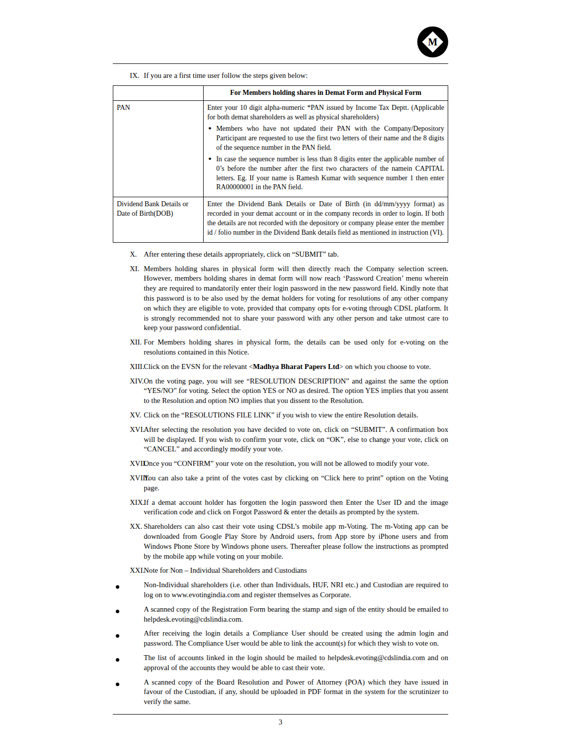IX.
If you are a first time user follow the steps given below:
| | For Members holding shares in Demat Form and Physical Form |
| --- | --- |
| PAN | Enter your 10 digit alpha-numeric *PAN issued by Income Tax Deptt. (Applicable for both demat shareholders as well as physical shareholders) Members who have not updated their PAN with the Company/Depository Participant are requested to use the first two letters of their name and the 8 digits of the sequence number in the PAN field. In case the sequence number is less than 8 digits enter the applicable number of 0’s before the number after the first two characters of the namein CAPITAL letters. Eg. If your name is Ramesh Kumar with sequence number 1 then enter RA00000001 in the PAN field. |
| Dividend Bank Details or Date of Birth(DOB) | Enter the Dividend Bank Details or Date of Birth (in dd/mm/yyyy format) as recorded in your demat account or in the company records in order to login. If both the details are not recorded with the depository or company please enter the member id / folio number in the Dividend Bank details field as mentioned in instruction (VI). |
X.
After entering these details appropriately, click on “SUBMIT” tab.
XI.
Members holding shares in physical form will then directly reach the Company selection screen. However, members holding shares in demat form will now reach ‘Password Creation’ menu wherein they are required to mandatorily enter their login password in the new password field. Kindly note that this password is to be also used by the demat holders for voting for resolutions of any other company on which they are eligible to vote, provided that company opts for e-voting through CDSL platform. It is strongly recommended not to share your password with any other person and take utmost care to keep your password confidential.
XII.
For Members holding shares in physical form, the details can be used only for e-voting on the resolutions contained in this Notice.
XIII.
Click on the EVSN for the relevant <Madhya Bharat Papers Ltd> on which you choose to vote.
XIV.
On the voting page, you will see “RESOLUTION DESCRIPTION” and against the same the option “YES/NO” for voting. Select the option YES or NO as desired. The option YES implies that you assent to the Resolution and option NO implies that you dissent to the Resolution.
XV.
Click on the “RESOLUTIONS FILE LINK” if you wish to view the entire Resolution details.
XVI.
After selecting the resolution you have decided to vote on, click on “SUBMIT”. A confirmation box will be displayed. If you wish to confirm your vote, click on “OK”, else to change your vote, click on “CANCEL” and accordingly modify your vote.
XVII.
Once you “CONFIRM” your vote on the resolution, you will not be allowed to modify your vote.
XVIII.
You can also take a print of the votes cast by clicking on “Click here to print” option on the Voting page.
XIX.
If a demat account holder has forgotten the login password then Enter the User ID and the image verification code and click on Forgot Password & enter the details as prompted by the system.
XX.
Shareholders can also cast their vote using CDSL’s mobile app m-Voting. The m-Voting app can be downloaded from Google Play Store by Android users, from App store by iPhone users and from Windows Phone Store by Windows phone users. Thereafter please follow the instructions as prompted by the mobile app while voting on your mobile.
XXI.
Note for Non – Individual Shareholders and Custodians
Non-Individual shareholders (i.e. other than Individuals, HUF, NRI etc.) and Custodian are required to log on to www.evotingindia.com and register themselves as Corporate.
A scanned copy of the Registration Form bearing the stamp and sign of the entity should be emailed to helpdesk.evoting@cdslindia.com.
After receiving the login details a Compliance User should be created using the admin login and password. The Compliance User would be able to link the account(s) for which they wish to vote on.
The list of accounts linked in the login should be mailed to helpdesk.evoting@cdslindia.com and on approval of the accounts they would be able to cast their vote.
A scanned copy of the Board Resolution and Power of Attorney (POA) which they have issued in favour of the Custodian, if any, should be uploaded in PDF format in the system for the scrutinizer to verify the same.
3